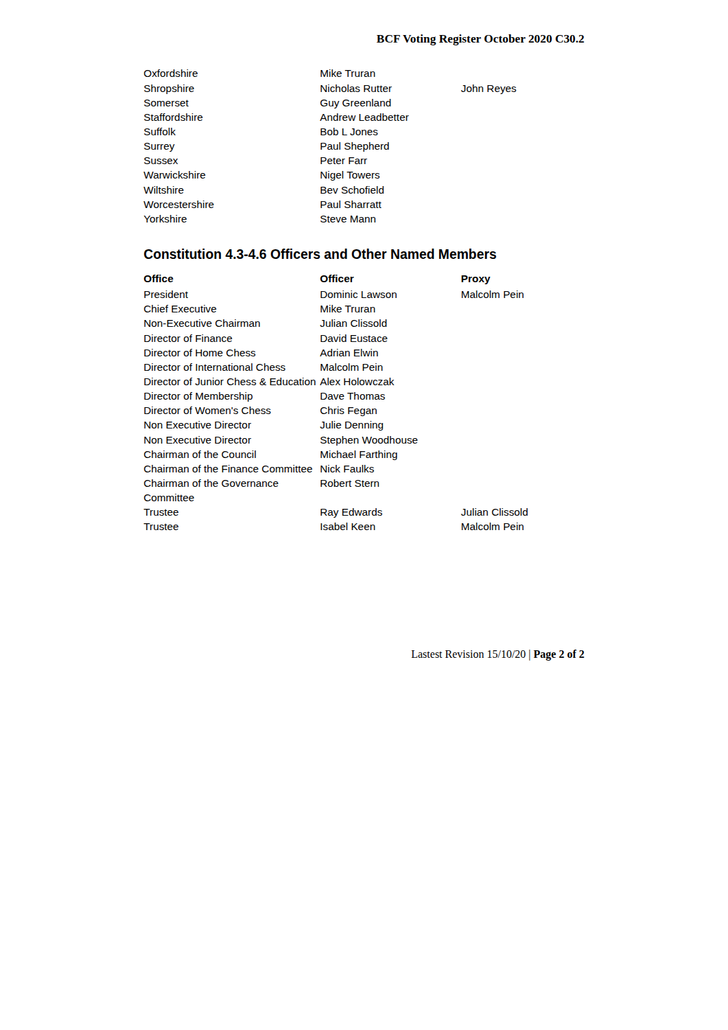BCF Voting Register October 2020 C30.2
| Oxfordshire | Mike Truran | |
| Shropshire | Nicholas Rutter | John Reyes |
| Somerset | Guy Greenland | |
| Staffordshire | Andrew Leadbetter | |
| Suffolk | Bob L Jones | |
| Surrey | Paul Shepherd | |
| Sussex | Peter Farr | |
| Warwickshire | Nigel Towers | |
| Wiltshire | Bev Schofield | |
| Worcestershire | Paul Sharratt | |
| Yorkshire | Steve Mann | |
Constitution 4.3-4.6 Officers and Other Named Members
| Office | Officer | Proxy |
| President | Dominic Lawson | Malcolm Pein |
| Chief Executive | Mike Truran | |
| Non-Executive Chairman | Julian Clissold | |
| Director of Finance | David Eustace | |
| Director of Home Chess | Adrian Elwin | |
| Director of International Chess | Malcolm Pein | |
| Director of Junior Chess & Education | Alex Holowczak | |
| Director of Membership | Dave Thomas | |
| Director of Women's Chess | Chris Fegan | |
| Non Executive Director | Julie Denning | |
| Non Executive Director | Stephen Woodhouse | |
| Chairman of the Council | Michael Farthing | |
| Chairman of the Finance Committee | Nick Faulks | |
| Chairman of the Governance Committee | Robert Stern | |
| Trustee | Ray Edwards | Julian Clissold |
| Trustee | Isabel Keen | Malcolm Pein |
Lastest Revision 15/10/20 | Page 2 of 2